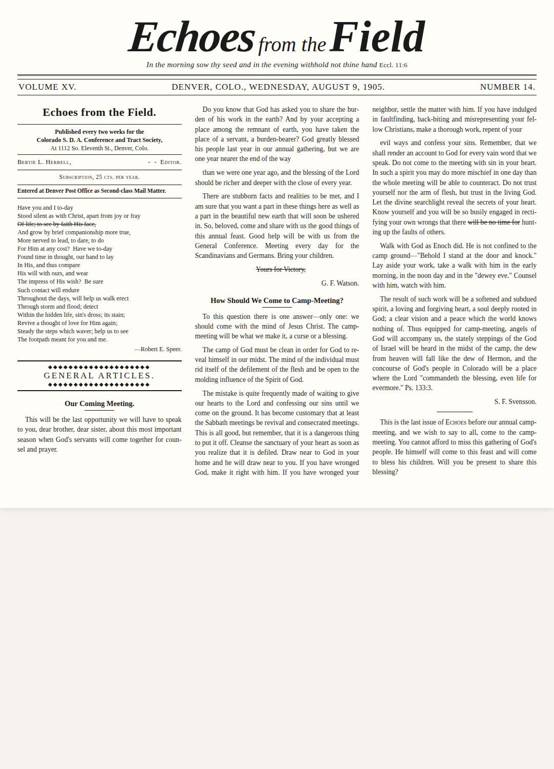Echoes from the Field
In the morning sow thy seed and in the evening withhold not thine hand Eccl. 11:6
VOLUME XV. DENVER, COLO., WEDNESDAY, AUGUST 9, 1905. NUMBER 14.
Echoes from the Field.
Published every two weeks for the
Colorado S. D. A. Conference and Tract Society,
At 1112 So. Eleventh St., Denver, Colo.
Bertie L. Herrell,- - Editor.
Subscription, 25 cts. per year.
Entered at Denver Post Office as Second-class Mail Matter.
Have you and I to-day
Stood silent as with Christ, apart from joy or fray
Of life; to see by faith His face,
And grow by brief companionship more true,
More nerved to lead, to dare, to do
For Him at any cost? Have we to-day
Found time in thought, our hand to lay
In His, and thus compare
His will with ours, and wear
The impress of His wish? Be sure
Such contact will endure
Throughout the days, will help us walk erect
Through storm and flood; detect
Within the hidden life, sin's dross; its stain;
Revive a thought of love for Him again;
Steady the steps which waver; help us to see
The footpath meant for you and me.
—Robert E. Speer.
◆◆◆◆◆◆◆◆◆◆◆◆◆◆◆◆◆◆◆◆ GENERAL ARTICLES. ◆◆◆◆◆◆◆◆◆◆◆◆◆◆◆◆◆◆◆◆
Our Coming Meeting.
This will be the last opportunity we will have to speak to you, dear brother, dear sister, about this most important season when God's servants will come together for counsel and prayer.
Do you know that God has asked you to share the burden of his work in the earth? And by your accepting a place among the remnant of earth, you have taken the place of a servant, a burden-bearer? God greatly blessed his people last year in our annual gathering, but we are one year nearer the end of the way
than we were one year ago, and the blessing of the Lord should be richer and deeper with the close of every year.
There are stubborn facts and realities to be met, and I am sure that you want a part in these things here as well as a part in the beautiful new earth that will soon be ushered in. So, beloved, come and share with us the good things of this annual feast. Good help will be with us from the General Conference. Meeting every day for the Scandinavians and Germans. Bring your children.
Yours for Victory,
G. F. Watson.
How Should We Come to Camp-Meeting?
To this question there is one answer—only one: we should come with the mind of Jesus Christ. The camp-meeting will be what we make it, a curse or a blessing.
The camp of God must be clean in order for God to reveal himself in our midst. The mind of the individual must rid itself of the defilement of the flesh and be open to the molding influence of the Spirit of God.
The mistake is quite frequently made of waiting to give our hearts to the Lord and confessing our sins until we come on the ground. It has become customary that at least the Sabbath meetings be revival and consecrated meetings. This is all good, but remember, that it is a dangerous thing to put it off. Cleanse the sanctuary of your heart as soon as you realize that it is defiled. Draw near to God in your home and he will draw near to you. If you have wronged God, make it right with him. If you have wronged your neighbor, settle the matter with him. If you have indulged in faultfinding, back-biting and misrepresenting your fellow Christians, make a thorough work, repent of your
evil ways and confess your sins. Remember, that we shall render an account to God for every vain word that we speak. Do not come to the meeting with sin in your heart. In such a spirit you may do more mischief in one day than the whole meeting will be able to counteract. Do not trust yourself nor the arm of flesh, but trust in the living God. Let the divine searchlight reveal the secrets of your heart. Know yourself and you will be so busily engaged in rectifying your own wrongs that there will be no time for hunting up the faults of others.
Walk with God as Enoch did. He is not confined to the camp ground—"Behold I stand at the door and knock." Lay aside your work, take a walk with him in the early morning, in the noon day and in the "dewey eve." Counsel with him, watch with him.
The result of such work will be a softened and subdued spirit, a loving and forgiving heart, a soul deeply rooted in God; a clear vision and a peace which the world knows nothing of. Thus equipped for camp-meeting, angels of God will accompany us, the stately steppings of the God of Israel will be heard in the midst of the camp, the dew from heaven will fall like the dew of Hermon, and the concourse of God's people in Colorado will be a place where the Lord "commandeth the blessing, even life for evermore." Ps. 133:3.
S. F. Svensson.
This is the last issue of Echoes before our annual camp-meeting, and we wish to say to all, come to the camp-meeting. You cannot afford to miss this gathering of God's people. He himself will come to this feast and will come to bless his children. Will you be present to share this blessing?